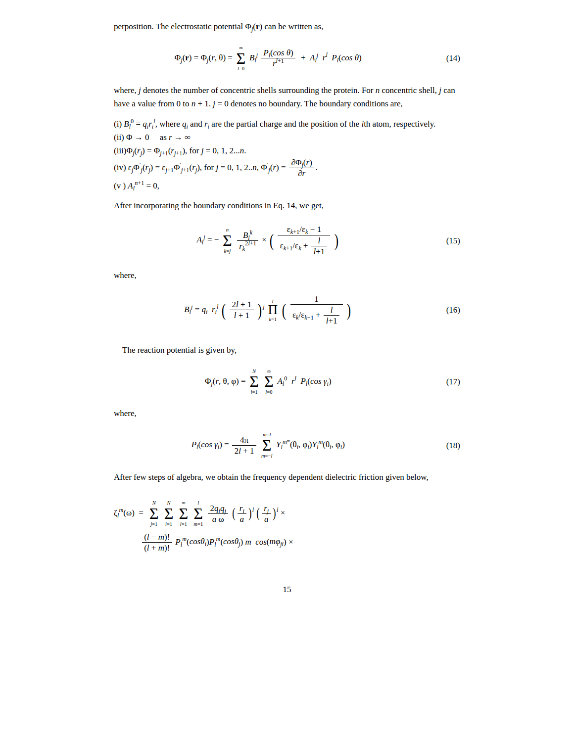perposition. The electrostatic potential Φj(r) can be written as,
Φj(r) = Φj(r, θ) = ∞Σl=0 Blj Pl(cos θ) rl+1 + Alj rl Pl(cos θ)
(14)
where, j denotes the number of concentric shells surrounding the protein. For n concentric shell, j can have a value from 0 to n + 1. j = 0 denotes no boundary. The boundary conditions are,
(i) Bl0 = qiril, where qi and ri are the partial charge and the position of the ith atom, respectively.
(ii) Φ → 0 as r → ∞
(iii)Φj(rj) = Φj+1(rj+1), for j = 0, 1, 2...n.
(iv) εjΦ′j(rj) = εj+1Φ′j+1(rj), for j = 0, 1, 2..n, Φ′j(r) = ∂Φj(r)∂r.
(v ) Aln+1 = 0,
After incorporating the boundary conditions in Eq. 14, we get,
Alj = − nΣk=j Blk rk2l+1 × ( εk+1/εk − 1 εk+1/εk + ll+1 )
(15)
where,
Blj = qi ril ( 2l + 1 l + 1 )j jΠk=1 ( 1 εk/εk−1 + ll+1 )
(16)
The reaction potential is given by,
Φj(r, θ, φ) = NΣi=1 ∞Σl=0 Al0 rl Pl(cos γi)
(17)
where,
Pl(cos γi) = 4π 2l + 1 m=l Σm=−l Ylm*(θi, φi)Ylm(θi, φi)
(18)
After few steps of algebra, we obtain the frequency dependent dielectric friction given below,
ζlm(ω) = NΣj=1 NΣi=1 ∞Σl=1 lΣm=1 2qiqj a ω (ri a)l (rj a)l ×
(l − m)!(l + m)! Plm(cosθi)Plm(cosθj) m cos(mφji) ×
15